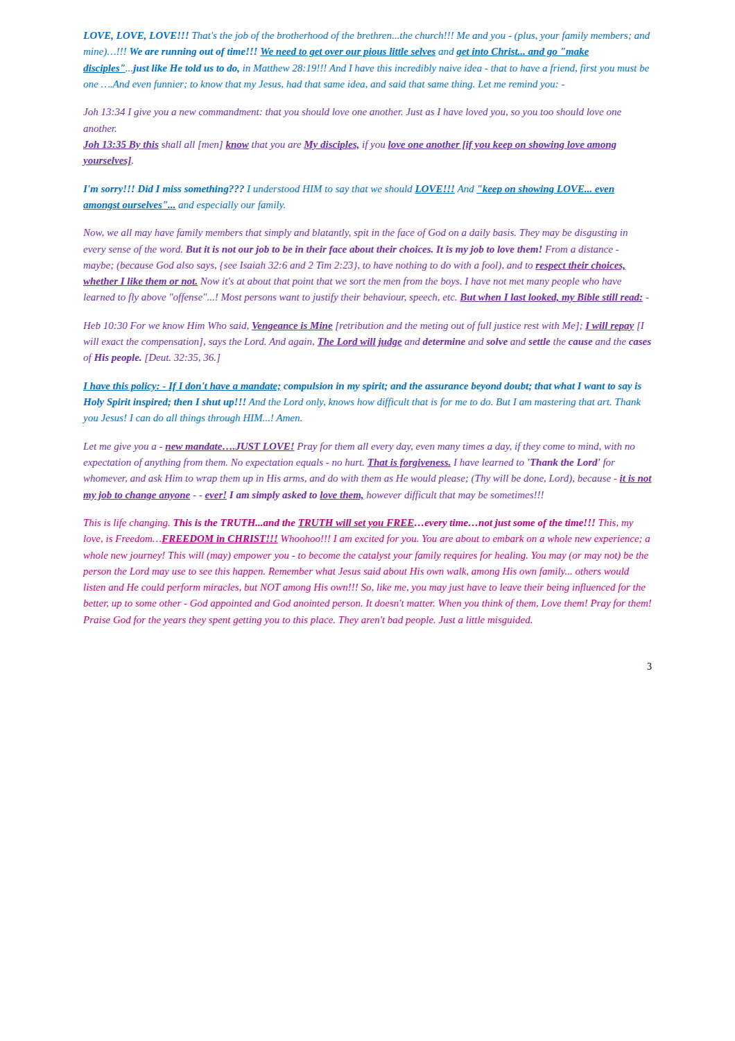LOVE, LOVE, LOVE!!! That's the job of the brotherhood of the brethren...the church!!! Me and you - (plus, your family members; and mine)…!!! We are running out of time!!! We need to get over our pious little selves and get into Christ... and go "make disciples"... just like He told us to do, in Matthew 28:19!!! And I have this incredibly naive idea - that to have a friend, first you must be one ….And even funnier; to know that my Jesus, had that same idea, and said that same thing. Let me remind you: -
Joh 13:34 I give you a new commandment: that you should love one another. Just as I have loved you, so you too should love one another.
Joh 13:35 By this shall all [men] know that you are My disciples, if you love one another [if you keep on showing love among yourselves].
I'm sorry!!! Did I miss something??? I understood HIM to say that we should LOVE!!! And "keep on showing LOVE... even amongst ourselves"... and especially our family.
Now, we all may have family members that simply and blatantly, spit in the face of God on a daily basis. They may be disgusting in every sense of the word. But it is not our job to be in their face about their choices. It is my job to love them! From a distance - maybe; (because God also says, {see Isaiah 32:6 and 2 Tim 2:23}, to have nothing to do with a fool), and to respect their choices, whether I like them or not. Now it's at about that point that we sort the men from the boys. I have not met many people who have learned to fly above "offense"...! Most persons want to justify their behaviour, speech, etc. But when I last looked, my Bible still read: -
Heb 10:30 For we know Him Who said, Vengeance is Mine [retribution and the meting out of full justice rest with Me]; I will repay [I will exact the compensation], says the Lord. And again, The Lord will judge and determine and solve and settle the cause and the cases of His people. [Deut. 32:35, 36.]
I have this policy: - If I don't have a mandate; compulsion in my spirit; and the assurance beyond doubt; that what I want to say is Holy Spirit inspired; then I shut up!!! And the Lord only, knows how difficult that is for me to do. But I am mastering that art. Thank you Jesus! I can do all things through HIM...! Amen.
Let me give you a - new mandate….JUST LOVE! Pray for them all every day, even many times a day, if they come to mind, with no expectation of anything from them. No expectation equals - no hurt. That is forgiveness. I have learned to 'Thank the Lord' for whomever, and ask Him to wrap them up in His arms, and do with them as He would please; (Thy will be done, Lord), because - it is not my job to change anyone - - ever! I am simply asked to love them, however difficult that may be sometimes!!!
This is life changing. This is the TRUTH...and the TRUTH will set you FREE…every time…not just some of the time!!! This, my love, is Freedom…FREEDOM in CHRIST!!! Whoohoo!!! I am excited for you. You are about to embark on a whole new experience; a whole new journey! This will (may) empower you - to become the catalyst your family requires for healing. You may (or may not) be the person the Lord may use to see this happen. Remember what Jesus said about His own walk, among His own family... others would listen and He could perform miracles, but NOT among His own!!! So, like me, you may just have to leave their being influenced for the better, up to some other - God appointed and God anointed person. It doesn't matter. When you think of them, Love them! Pray for them! Praise God for the years they spent getting you to this place. They aren't bad people. Just a little misguided.
3